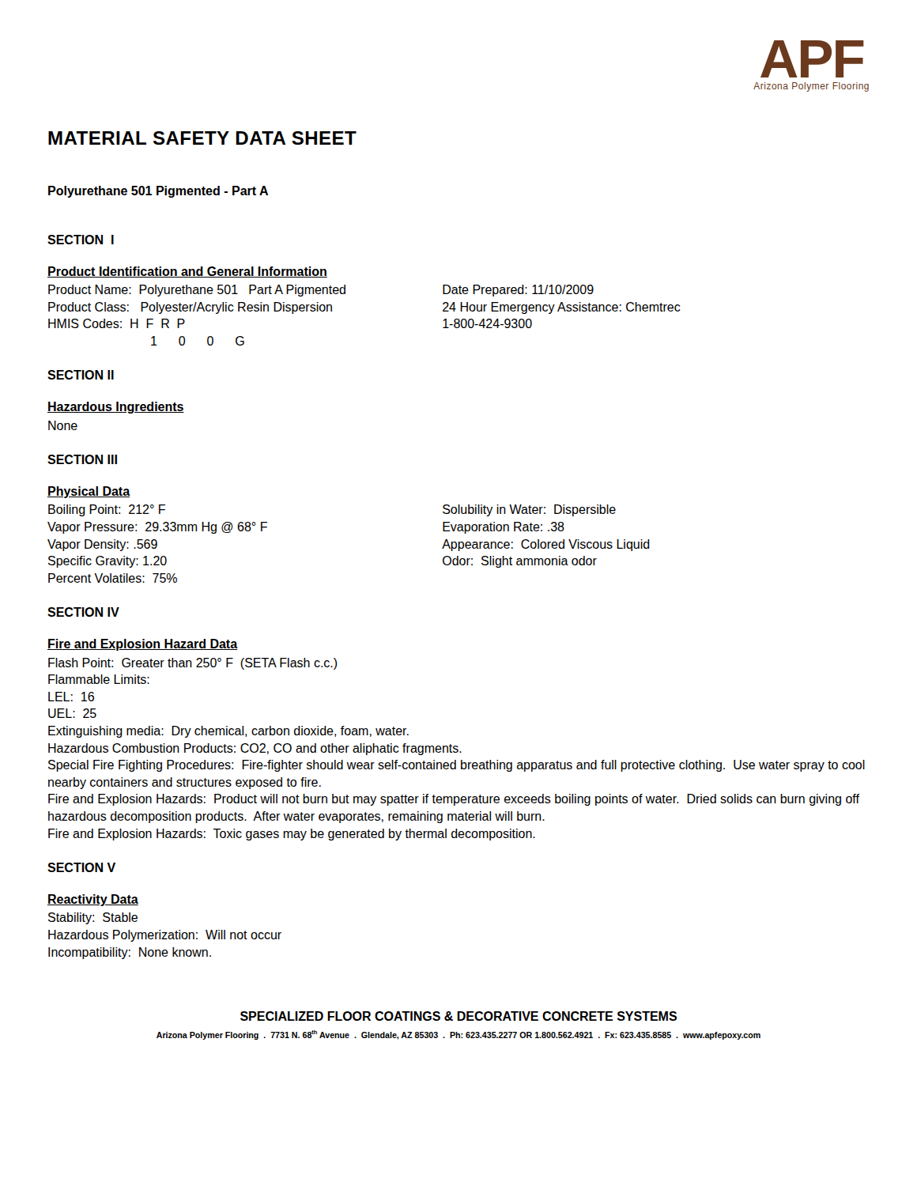APF
Arizona Polymer Flooring
MATERIAL SAFETY DATA SHEET
Polyurethane 501 Pigmented - Part A
SECTION I
Product Identification and General Information
| Product Name: Polyurethane 501 Part A Pigmented | Date Prepared: 11/10/2009 |
| Product Class: Polyester/Acrylic Resin Dispersion | 24 Hour Emergency Assistance: Chemtrec |
| HMIS Codes: H F R P | 1-800-424-9300 |
1 0 0 G
SECTION II
Hazardous Ingredients
None
SECTION III
Physical Data
| Boiling Point: 212° F | Solubility in Water: Dispersible |
| Vapor Pressure: 29.33mm Hg @ 68° F | Evaporation Rate: .38 |
| Vapor Density: .569 | Appearance: Colored Viscous Liquid |
| Specific Gravity: 1.20 | Odor: Slight ammonia odor |
| Percent Volatiles: 75% | |
SECTION IV
Fire and Explosion Hazard Data
Flash Point: Greater than 250° F (SETA Flash c.c.)
Flammable Limits:
LEL: 16
UEL: 25
Extinguishing media: Dry chemical, carbon dioxide, foam, water.
Hazardous Combustion Products: CO2, CO and other aliphatic fragments.
Special Fire Fighting Procedures: Fire-fighter should wear self-contained breathing apparatus and full protective clothing. Use water spray to cool nearby containers and structures exposed to fire.
Fire and Explosion Hazards: Product will not burn but may spatter if temperature exceeds boiling points of water. Dried solids can burn giving off hazardous decomposition products. After water evaporates, remaining material will burn.
Fire and Explosion Hazards: Toxic gases may be generated by thermal decomposition.
SECTION V
Reactivity Data
Stability: Stable
Hazardous Polymerization: Will not occur
Incompatibility: None known.
SPECIALIZED FLOOR COATINGS & DECORATIVE CONCRETE SYSTEMS
Arizona Polymer Flooring . 7731 N. 68th Avenue . Glendale, AZ 85303 . Ph: 623.435.2277 OR 1.800.562.4921 . Fx: 623.435.8585 . www.apfepoxy.com